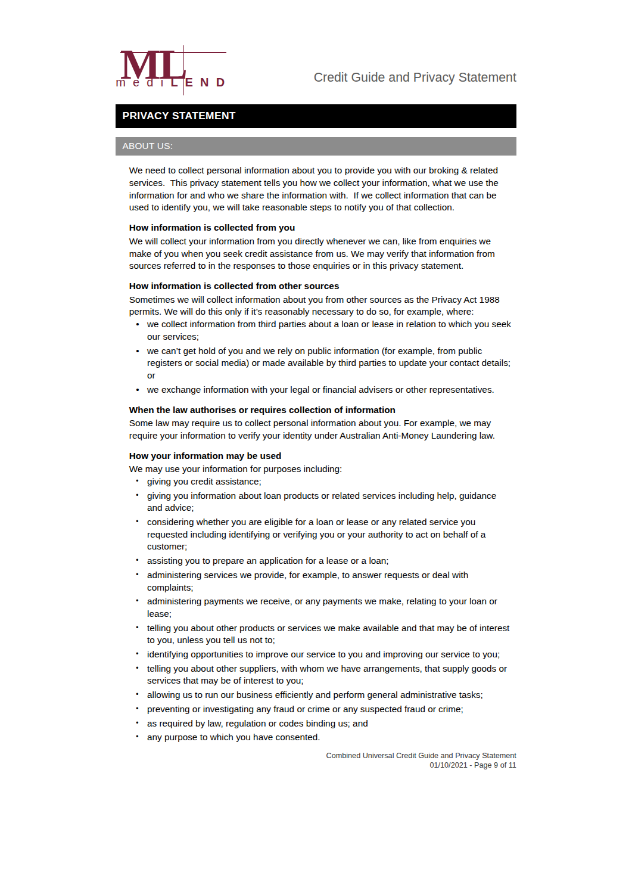ML
m e d i L E N D
Credit Guide and Privacy Statement
PRIVACY STATEMENT
ABOUT US:
We need to collect personal information about you to provide you with our broking & related services. This privacy statement tells you how we collect your information, what we use the information for and who we share the information with. If we collect information that can be used to identify you, we will take reasonable steps to notify you of that collection.
How information is collected from you
We will collect your information from you directly whenever we can, like from enquiries we make of you when you seek credit assistance from us. We may verify that information from sources referred to in the responses to those enquiries or in this privacy statement.
How information is collected from other sources
Sometimes we will collect information about you from other sources as the Privacy Act 1988 permits. We will do this only if it’s reasonably necessary to do so, for example, where:
we collect information from third parties about a loan or lease in relation to which you seek our services;
we can’t get hold of you and we rely on public information (for example, from public registers or social media) or made available by third parties to update your contact details; or
we exchange information with your legal or financial advisers or other representatives.
When the law authorises or requires collection of information
Some law may require us to collect personal information about you. For example, we may require your information to verify your identity under Australian Anti-Money Laundering law.
How your information may be used
We may use your information for purposes including:
giving you credit assistance;
giving you information about loan products or related services including help, guidance and advice;
considering whether you are eligible for a loan or lease or any related service you requested including identifying or verifying you or your authority to act on behalf of a customer;
assisting you to prepare an application for a lease or a loan;
administering services we provide, for example, to answer requests or deal with complaints;
administering payments we receive, or any payments we make, relating to your loan or lease;
telling you about other products or services we make available and that may be of interest to you, unless you tell us not to;
identifying opportunities to improve our service to you and improving our service to you;
telling you about other suppliers, with whom we have arrangements, that supply goods or services that may be of interest to you;
allowing us to run our business efficiently and perform general administrative tasks;
preventing or investigating any fraud or crime or any suspected fraud or crime;
as required by law, regulation or codes binding us; and
any purpose to which you have consented.
Combined Universal Credit Guide and Privacy Statement
01/10/2021 - Page 9 of 11